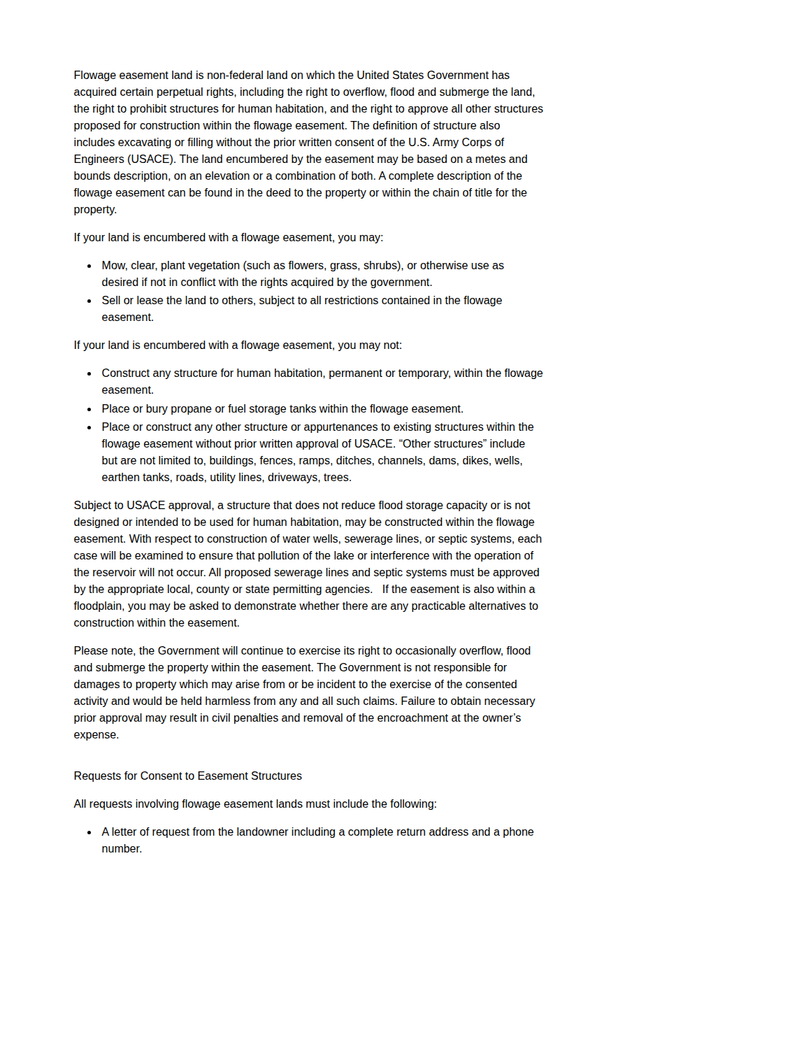Flowage easement land is non-federal land on which the United States Government has acquired certain perpetual rights, including the right to overflow, flood and submerge the land, the right to prohibit structures for human habitation, and the right to approve all other structures proposed for construction within the flowage easement. The definition of structure also includes excavating or filling without the prior written consent of the U.S. Army Corps of Engineers (USACE). The land encumbered by the easement may be based on a metes and bounds description, on an elevation or a combination of both. A complete description of the flowage easement can be found in the deed to the property or within the chain of title for the property.
If your land is encumbered with a flowage easement, you may:
Mow, clear, plant vegetation (such as flowers, grass, shrubs), or otherwise use as desired if not in conflict with the rights acquired by the government.
Sell or lease the land to others, subject to all restrictions contained in the flowage easement.
If your land is encumbered with a flowage easement, you may not:
Construct any structure for human habitation, permanent or temporary, within the flowage easement.
Place or bury propane or fuel storage tanks within the flowage easement.
Place or construct any other structure or appurtenances to existing structures within the flowage easement without prior written approval of USACE. “Other structures” include but are not limited to, buildings, fences, ramps, ditches, channels, dams, dikes, wells, earthen tanks, roads, utility lines, driveways, trees.
Subject to USACE approval, a structure that does not reduce flood storage capacity or is not designed or intended to be used for human habitation, may be constructed within the flowage easement. With respect to construction of water wells, sewerage lines, or septic systems, each case will be examined to ensure that pollution of the lake or interference with the operation of the reservoir will not occur. All proposed sewerage lines and septic systems must be approved by the appropriate local, county or state permitting agencies. If the easement is also within a floodplain, you may be asked to demonstrate whether there are any practicable alternatives to construction within the easement.
Please note, the Government will continue to exercise its right to occasionally overflow, flood and submerge the property within the easement. The Government is not responsible for damages to property which may arise from or be incident to the exercise of the consented activity and would be held harmless from any and all such claims. Failure to obtain necessary prior approval may result in civil penalties and removal of the encroachment at the owner’s expense.
Requests for Consent to Easement Structures
All requests involving flowage easement lands must include the following:
A letter of request from the landowner including a complete return address and a phone number.